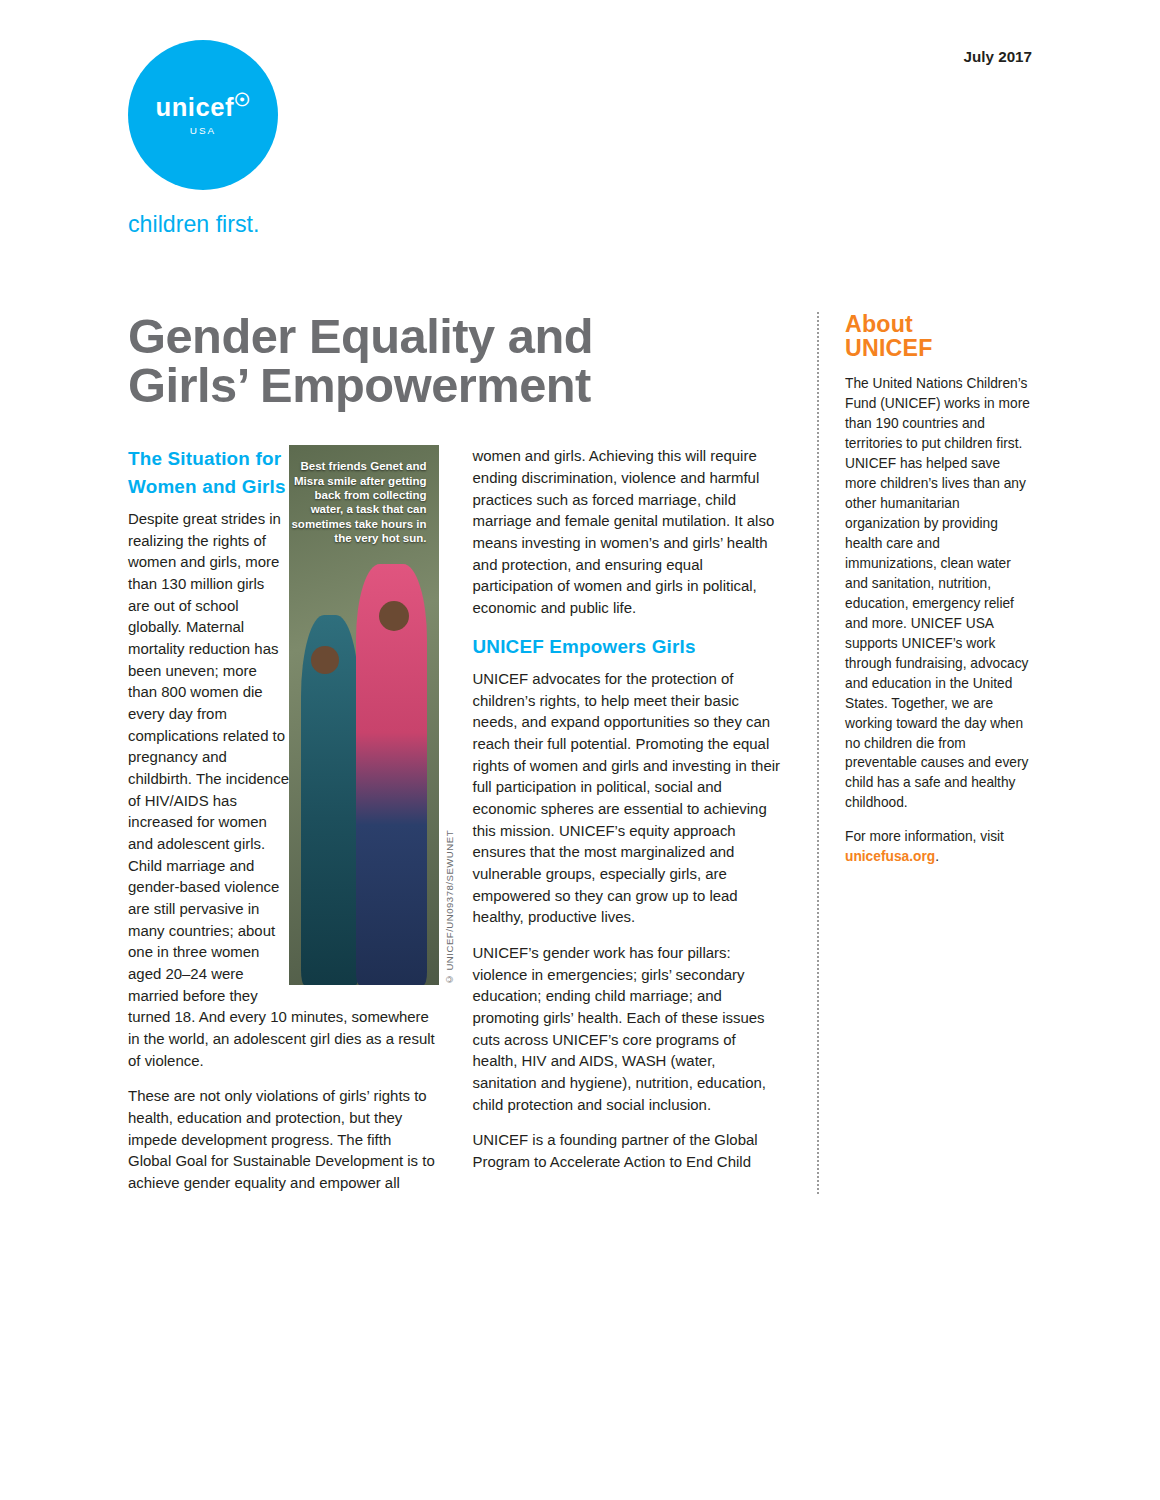unicef☉
USA
children first.
July 2017
Gender Equality and
Girls’ Empowerment
Best friends Genet and Misra smile after getting back from collecting water, a task that can sometimes take hours in the very hot sun.
© UNICEF/UN09378/SEWUNET
The Situation for Women and Girls
Despite great strides in realizing the rights of women and girls, more than 130 million girls are out of school globally. Maternal mortality reduction has been uneven; more than 800 women die every day from complications related to pregnancy and childbirth. The incidence of HIV/AIDS has increased for women and adolescent girls. Child marriage and gender-based violence are still pervasive in many countries; about one in three women aged 20–24 were married before they turned 18. And every 10 minutes, somewhere in the world, an adolescent girl dies as a result of violence.
These are not only violations of girls’ rights to health, education and protection, but they impede development progress. The fifth Global Goal for Sustainable Development is to achieve gender equality and empower all women and girls. Achieving this will require ending discrimination, violence and harmful practices such as forced marriage, child marriage and female genital mutilation. It also means investing in women’s and girls’ health and protection, and ensuring equal participation of women and girls in political, economic and public life.
UNICEF Empowers Girls
UNICEF advocates for the protection of children’s rights, to help meet their basic needs, and expand opportunities so they can reach their full potential. Promoting the equal rights of women and girls and investing in their full participation in political, social and economic spheres are essential to achieving this mission. UNICEF’s equity approach ensures that the most marginalized and vulnerable groups, especially girls, are empowered so they can grow up to lead healthy, productive lives.
UNICEF’s gender work has four pillars: violence in emergencies; girls’ secondary education; ending child marriage; and promoting girls’ health. Each of these issues cuts across UNICEF’s core programs of health, HIV and AIDS, WASH (water, sanitation and hygiene), nutrition, education, child protection and social inclusion.
UNICEF is a founding partner of the Global Program to Accelerate Action to End Child
About
UNICEF
The United Nations Children’s Fund (UNICEF) works in more than 190 countries and territories to put children first. UNICEF has helped save more children’s lives than any other humanitarian organization by providing health care and immunizations, clean water and sanitation, nutrition, education, emergency relief and more. UNICEF USA supports UNICEF’s work through fundraising, advocacy and education in the United States. Together, we are working toward the day when no children die from preventable causes and every child has a safe and healthy childhood.
For more information, visit unicefusa.org.